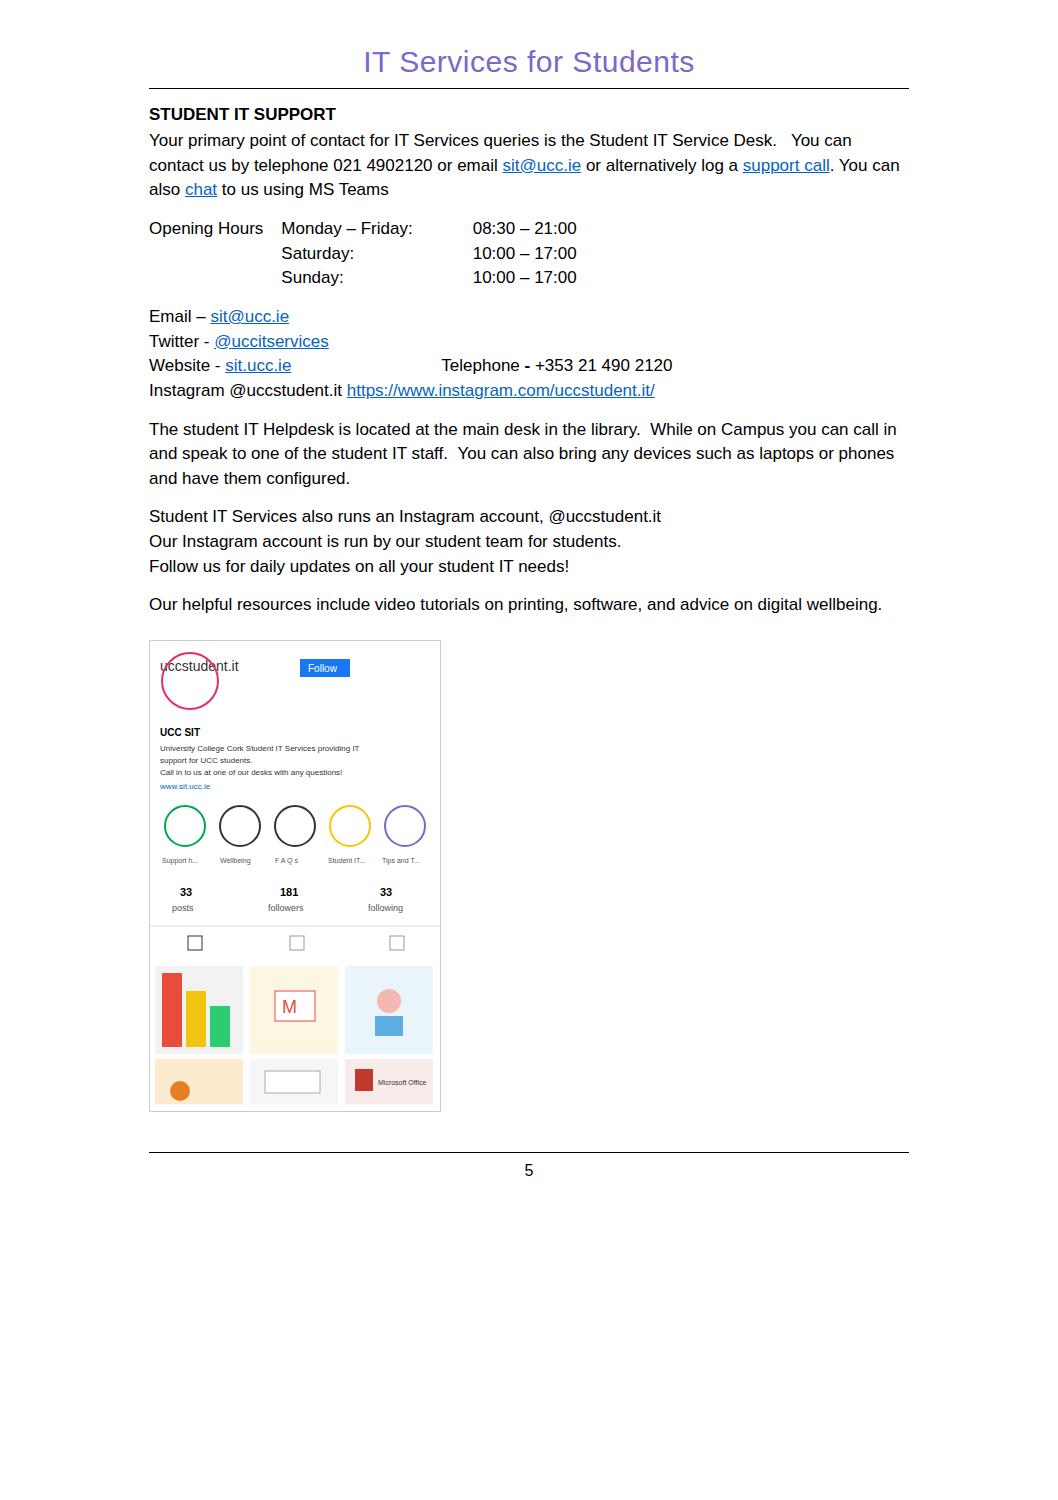IT Services for Students
STUDENT IT SUPPORT
Your primary point of contact for IT Services queries is the Student IT Service Desk. You can contact us by telephone 021 4902120 or email sit@ucc.ie or alternatively log a support call. You can also chat to us using MS Teams
| Opening Hours | Monday – Friday: | 08:30 – 21:00 |
| | Saturday: | 10:00 – 17:00 |
| | Sunday: | 10:00 – 17:00 |
Email – sit@ucc.ie Twitter - @uccitservices Website - sit.ucc.ie Telephone - +353 21 490 2120 Instagram @uccstudent.it https://www.instagram.com/uccstudent.it/
The student IT Helpdesk is located at the main desk in the library. While on Campus you can call in and speak to one of the student IT staff. You can also bring any devices such as laptops or phones and have them configured.
Student IT Services also runs an Instagram account, @uccstudent.it
Our Instagram account is run by our student team for students.
Follow us for daily updates on all your student IT needs!
Our helpful resources include video tutorials on printing, software, and advice on digital wellbeing.
5